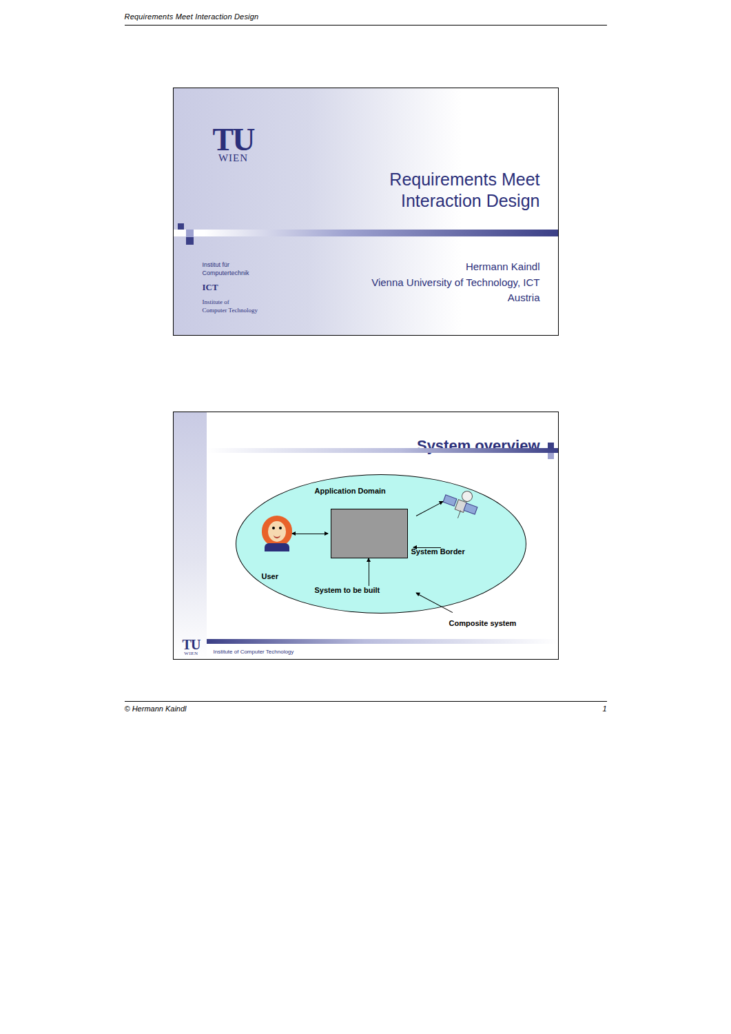Requirements Meet Interaction Design
TU
WIEN
Requirements Meet
Interaction Design
Institut für
Computertechnik
ICT
Institute of
Computer Technology
Hermann Kaindl
Vienna University of Technology, ICT
Austria
System overview
Application Domain
User
System Border
System to be built
Composite system
Institute of Computer Technology
TU
WIEN
© Hermann Kaindl 1